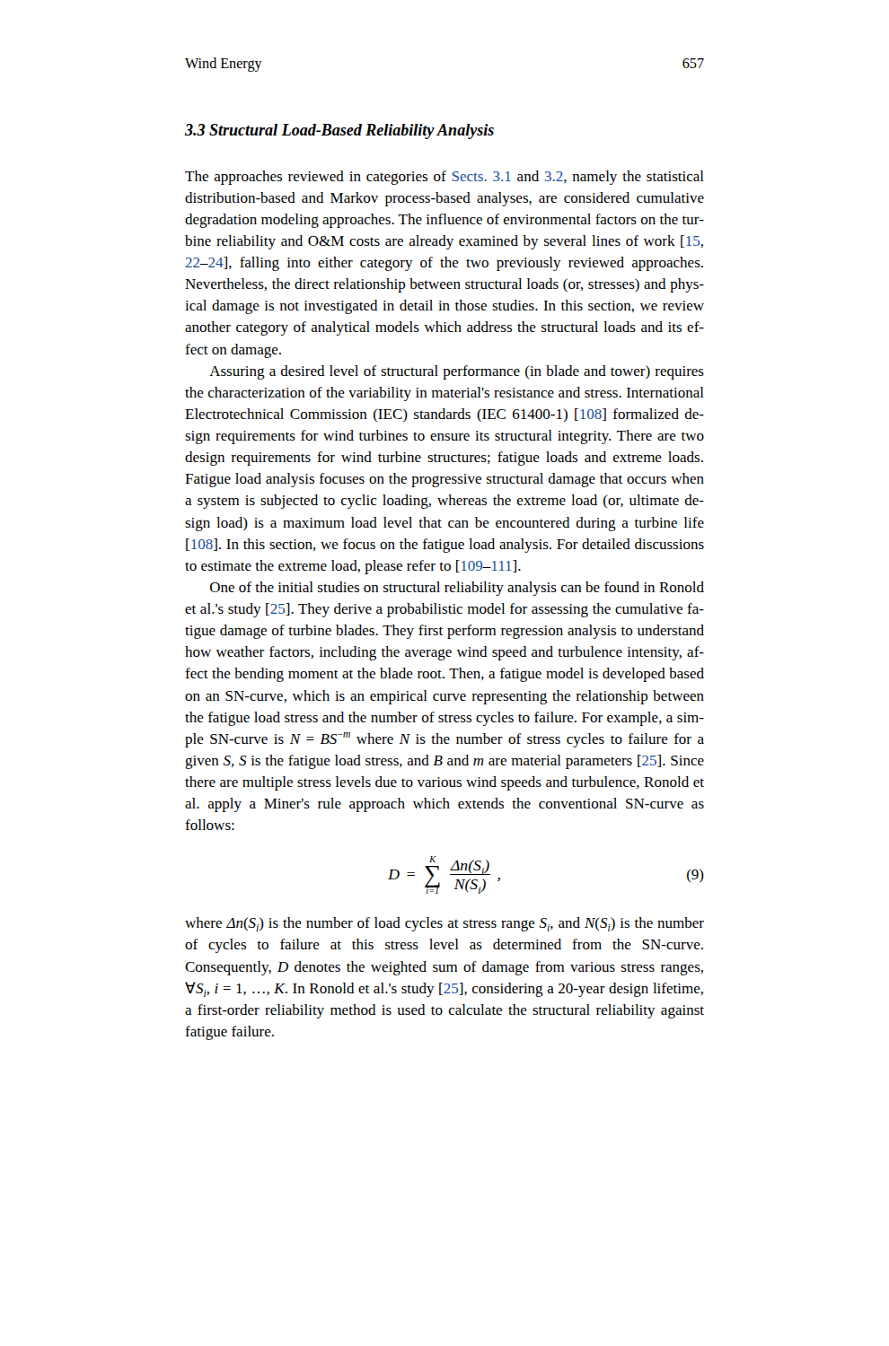Wind Energy 657
3.3 Structural Load-Based Reliability Analysis
The approaches reviewed in categories of Sects. 3.1 and 3.2, namely the statistical distribution-based and Markov process-based analyses, are considered cumulative degradation modeling approaches. The influence of environmental factors on the turbine reliability and O&M costs are already examined by several lines of work [15, 22–24], falling into either category of the two previously reviewed approaches. Nevertheless, the direct relationship between structural loads (or, stresses) and physical damage is not investigated in detail in those studies. In this section, we review another category of analytical models which address the structural loads and its effect on damage.
Assuring a desired level of structural performance (in blade and tower) requires the characterization of the variability in material's resistance and stress. International Electrotechnical Commission (IEC) standards (IEC 61400-1) [108] formalized design requirements for wind turbines to ensure its structural integrity. There are two design requirements for wind turbine structures; fatigue loads and extreme loads. Fatigue load analysis focuses on the progressive structural damage that occurs when a system is subjected to cyclic loading, whereas the extreme load (or, ultimate design load) is a maximum load level that can be encountered during a turbine life [108]. In this section, we focus on the fatigue load analysis. For detailed discussions to estimate the extreme load, please refer to [109–111].
One of the initial studies on structural reliability analysis can be found in Ronold et al.'s study [25]. They derive a probabilistic model for assessing the cumulative fatigue damage of turbine blades. They first perform regression analysis to understand how weather factors, including the average wind speed and turbulence intensity, affect the bending moment at the blade root. Then, a fatigue model is developed based on an SN-curve, which is an empirical curve representing the relationship between the fatigue load stress and the number of stress cycles to failure. For example, a simple SN-curve is N = BS−m where N is the number of stress cycles to failure for a given S, S is the fatigue load stress, and B and m are material parameters [25]. Since there are multiple stress levels due to various wind speeds and turbulence, Ronold et al. apply a Miner's rule approach which extends the conventional SN-curve as follows:
D = K∑i=1 Δn(Si) N(Si) , (9)
where Δn(Si) is the number of load cycles at stress range Si, and N(Si) is the number of cycles to failure at this stress level as determined from the SN-curve. Consequently, D denotes the weighted sum of damage from various stress ranges, ∀Si, i = 1, …, K. In Ronold et al.'s study [25], considering a 20-year design lifetime, a first-order reliability method is used to calculate the structural reliability against fatigue failure.